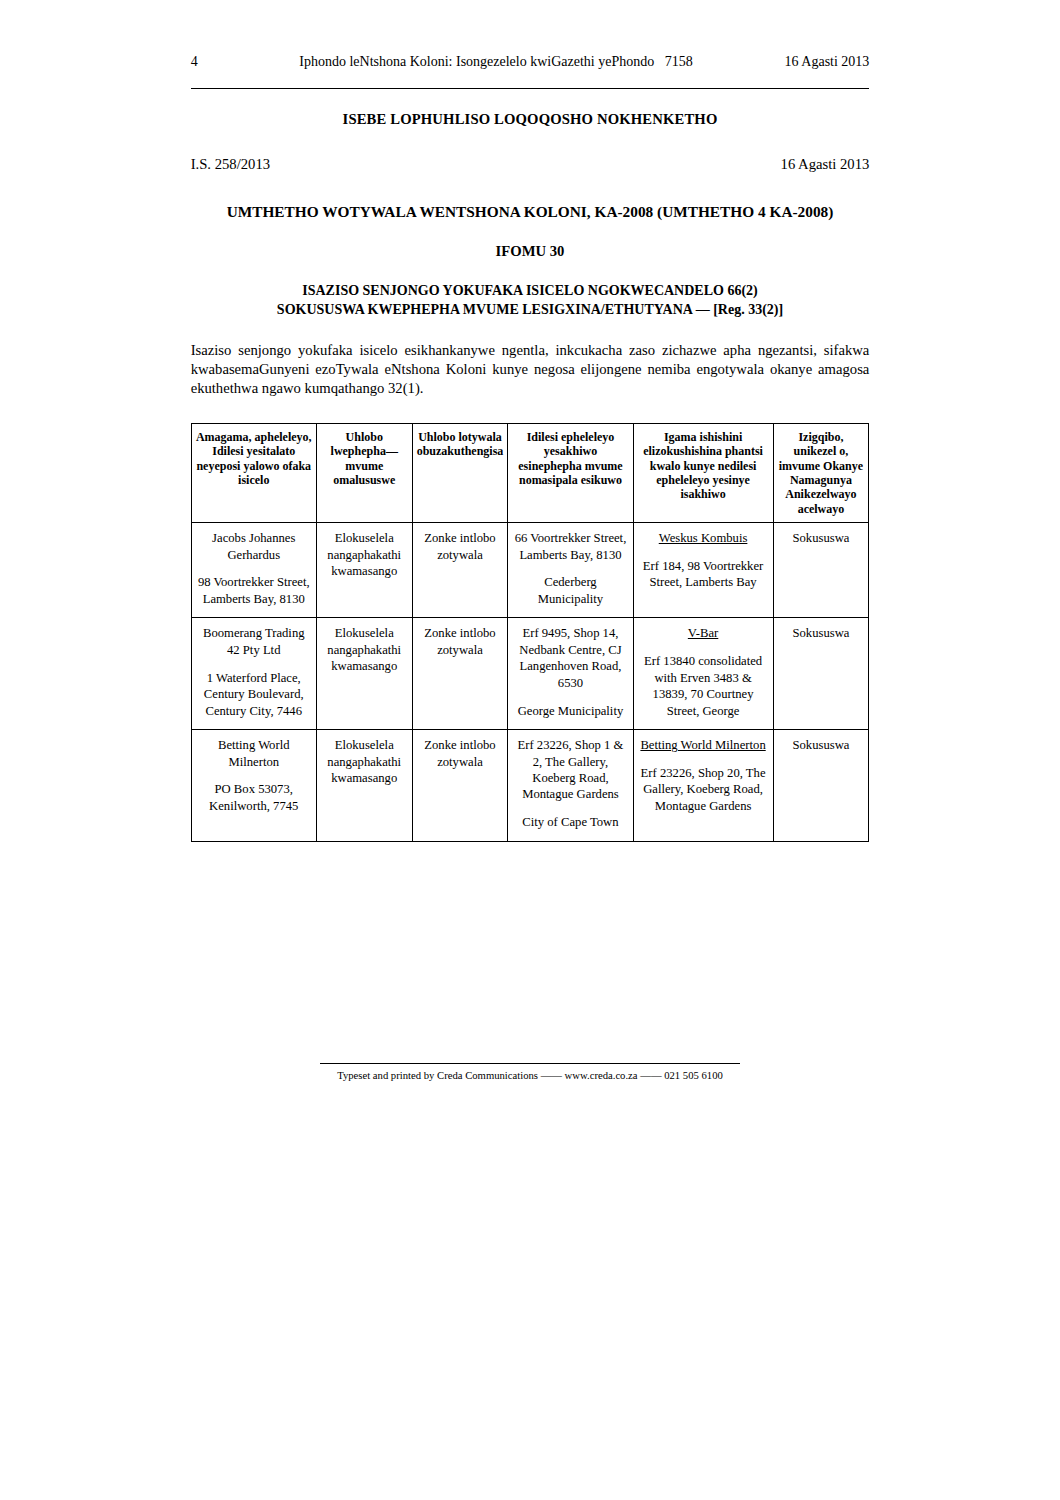4 Iphondo leNtshona Koloni: Isongezelelo kwiGazethi yePhondo 7158 16 Agasti 2013
ISEBE LOPHUHLISO LOQOQOSHO NOKHENKETHO
I.S. 258/2013 16 Agasti 2013
UMTHETHO WOTYWALA WENTSHONA KOLONI, KA-2008 (UMTHETHO 4 KA-2008)
IFOMU 30
ISAZISO SENJONGO YOKUFAKA ISICELO NGOKWECANDELO 66(2)
SOKUSUSWA KWEPHEPHA MVUME LESIGXINA/ETHUTYANA — [Reg. 33(2)]
Isaziso senjongo yokufaka isicelo esikhankanywe ngentla, inkcukacha zaso zichazwe apha ngezantsi, sifakwa kwabasemaGunyeni ezoTywala eNtshona Koloni kunye negosa elijongene nemiba engotywala okanye amagosa ekuthethwa ngawo kumqathango 32(1).
| Amagama, apheleleyo, Idilesi yesitalato neyeposi yalowo ofaka isicelo | Uhlobo lwephepha—mvume omalususwe | Uhlobo lotywala obuzakuthengisa | Idilesi epheleleyo yesakhiwo esinephepha mvume nomasipala esikuwo | Igama ishishini elizokushishina phantsi kwalo kunye nedilesi epheleleyo yesinye isakhiwo | Izigqibo, unikezel o, imvume Okanye Namagunya Anikezelwayo acelwayo |
| --- | --- | --- | --- | --- | --- |
| Jacobs Johannes Gerhardus 98 Voortrekker Street, Lamberts Bay, 8130 | Elokuselela nangaphakathi kwamasango | Zonke intlobo zotywala | 66 Voortrekker Street, Lamberts Bay, 8130 Cederberg Municipality | Weskus Kombuis Erf 184, 98 Voortrekker Street, Lamberts Bay | Sokususwa |
| Boomerang Trading 42 Pty Ltd 1 Waterford Place, Century Boulevard, Century City, 7446 | Elokuselela nangaphakathi kwamasango | Zonke intlobo zotywala | Erf 9495, Shop 14, Nedbank Centre, CJ Langenhoven Road, 6530 George Municipality | V-Bar Erf 13840 consolidated with Erven 3483 & 13839, 70 Courtney Street, George | Sokususwa |
| Betting World Milnerton PO Box 53073, Kenilworth, 7745 | Elokuselela nangaphakathi kwamasango | Zonke intlobo zotywala | Erf 23226, Shop 1 & 2, The Gallery, Koeberg Road, Montague Gardens City of Cape Town | Betting World Milnerton Erf 23226, Shop 20, The Gallery, Koeberg Road, Montague Gardens | Sokususwa |
Typeset and printed by Creda Communications —— www.creda.co.za —— 021 505 6100